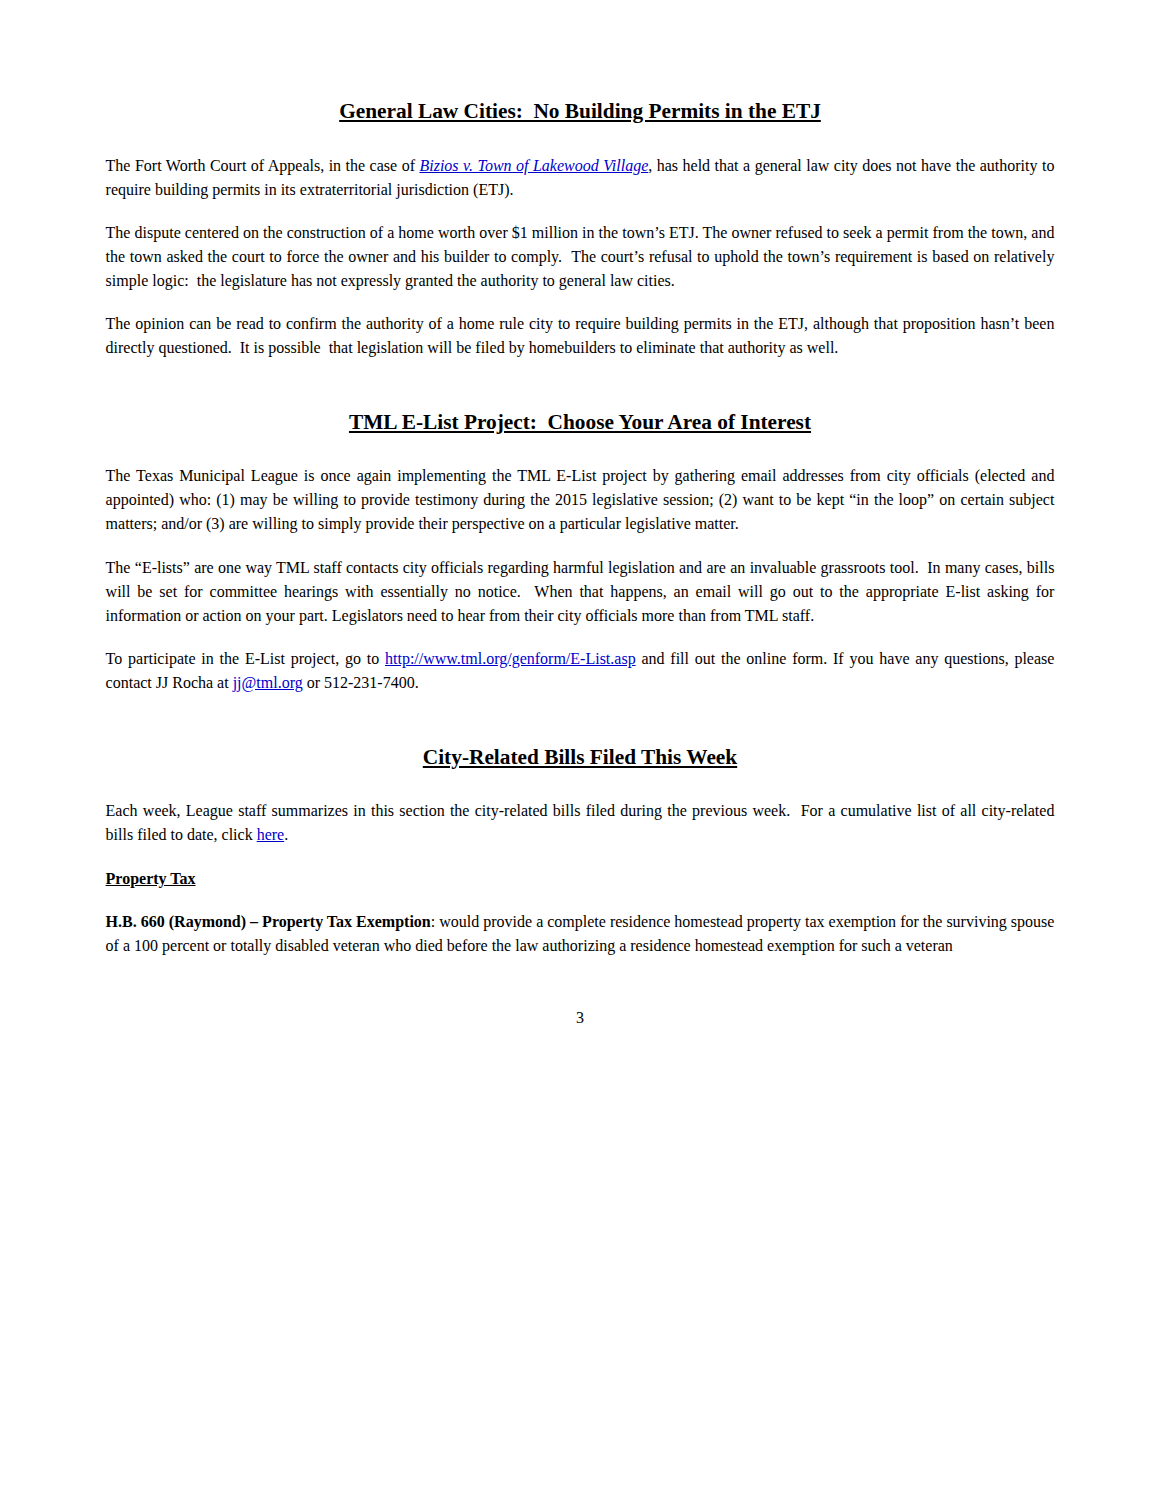General Law Cities: No Building Permits in the ETJ
The Fort Worth Court of Appeals, in the case of Bizios v. Town of Lakewood Village, has held that a general law city does not have the authority to require building permits in its extraterritorial jurisdiction (ETJ).
The dispute centered on the construction of a home worth over $1 million in the town’s ETJ. The owner refused to seek a permit from the town, and the town asked the court to force the owner and his builder to comply. The court’s refusal to uphold the town’s requirement is based on relatively simple logic: the legislature has not expressly granted the authority to general law cities.
The opinion can be read to confirm the authority of a home rule city to require building permits in the ETJ, although that proposition hasn’t been directly questioned. It is possible that legislation will be filed by homebuilders to eliminate that authority as well.
TML E-List Project: Choose Your Area of Interest
The Texas Municipal League is once again implementing the TML E-List project by gathering email addresses from city officials (elected and appointed) who: (1) may be willing to provide testimony during the 2015 legislative session; (2) want to be kept “in the loop” on certain subject matters; and/or (3) are willing to simply provide their perspective on a particular legislative matter.
The “E-lists” are one way TML staff contacts city officials regarding harmful legislation and are an invaluable grassroots tool. In many cases, bills will be set for committee hearings with essentially no notice. When that happens, an email will go out to the appropriate E-list asking for information or action on your part. Legislators need to hear from their city officials more than from TML staff.
To participate in the E-List project, go to http://www.tml.org/genform/E-List.asp and fill out the online form. If you have any questions, please contact JJ Rocha at jj@tml.org or 512-231-7400.
City-Related Bills Filed This Week
Each week, League staff summarizes in this section the city-related bills filed during the previous week. For a cumulative list of all city-related bills filed to date, click here.
Property Tax
H.B. 660 (Raymond) – Property Tax Exemption: would provide a complete residence homestead property tax exemption for the surviving spouse of a 100 percent or totally disabled veteran who died before the law authorizing a residence homestead exemption for such a veteran
3